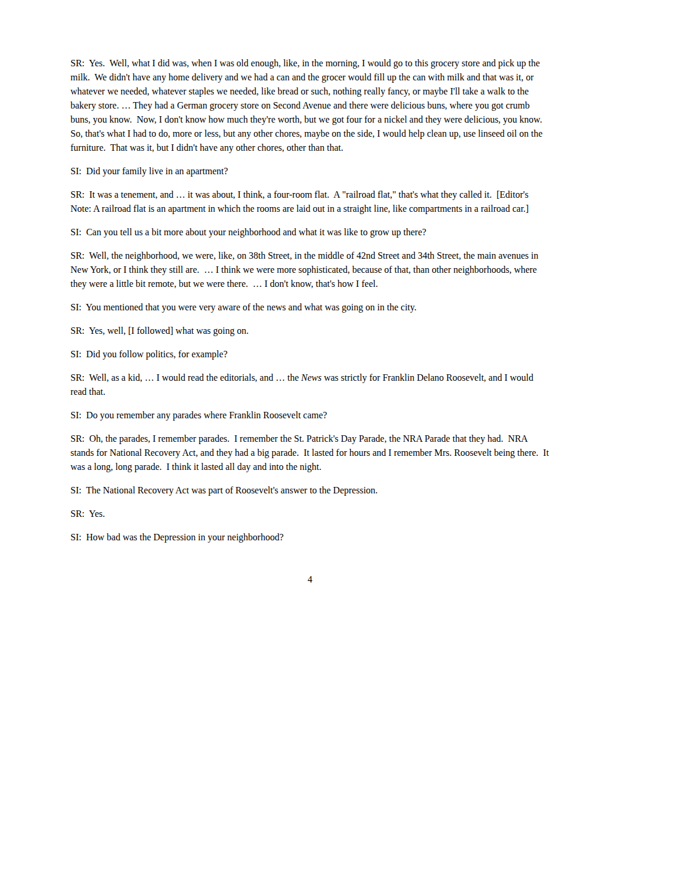SR: Yes. Well, what I did was, when I was old enough, like, in the morning, I would go to this grocery store and pick up the milk. We didn't have any home delivery and we had a can and the grocer would fill up the can with milk and that was it, or whatever we needed, whatever staples we needed, like bread or such, nothing really fancy, or maybe I'll take a walk to the bakery store. … They had a German grocery store on Second Avenue and there were delicious buns, where you got crumb buns, you know. Now, I don't know how much they're worth, but we got four for a nickel and they were delicious, you know. So, that's what I had to do, more or less, but any other chores, maybe on the side, I would help clean up, use linseed oil on the furniture. That was it, but I didn't have any other chores, other than that.
SI: Did your family live in an apartment?
SR: It was a tenement, and … it was about, I think, a four-room flat. A "railroad flat," that's what they called it. [Editor's Note: A railroad flat is an apartment in which the rooms are laid out in a straight line, like compartments in a railroad car.]
SI: Can you tell us a bit more about your neighborhood and what it was like to grow up there?
SR: Well, the neighborhood, we were, like, on 38th Street, in the middle of 42nd Street and 34th Street, the main avenues in New York, or I think they still are. … I think we were more sophisticated, because of that, than other neighborhoods, where they were a little bit remote, but we were there. … I don't know, that's how I feel.
SI: You mentioned that you were very aware of the news and what was going on in the city.
SR: Yes, well, [I followed] what was going on.
SI: Did you follow politics, for example?
SR: Well, as a kid, … I would read the editorials, and … the News was strictly for Franklin Delano Roosevelt, and I would read that.
SI: Do you remember any parades where Franklin Roosevelt came?
SR: Oh, the parades, I remember parades. I remember the St. Patrick's Day Parade, the NRA Parade that they had. NRA stands for National Recovery Act, and they had a big parade. It lasted for hours and I remember Mrs. Roosevelt being there. It was a long, long parade. I think it lasted all day and into the night.
SI: The National Recovery Act was part of Roosevelt's answer to the Depression.
SR: Yes.
SI: How bad was the Depression in your neighborhood?
4